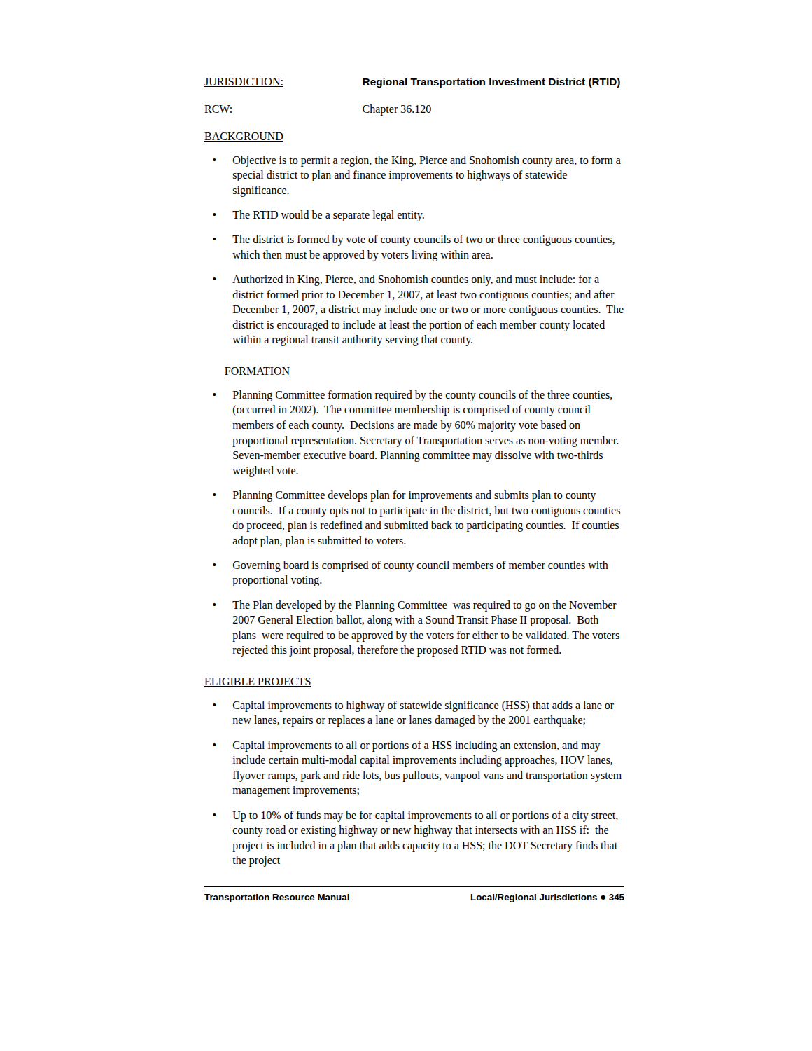JURISDICTION: Regional Transportation Investment District (RTID)
RCW: Chapter 36.120
BACKGROUND
Objective is to permit a region, the King, Pierce and Snohomish county area, to form a special district to plan and finance improvements to highways of statewide significance.
The RTID would be a separate legal entity.
The district is formed by vote of county councils of two or three contiguous counties, which then must be approved by voters living within area.
Authorized in King, Pierce, and Snohomish counties only, and must include: for a district formed prior to December 1, 2007, at least two contiguous counties; and after December 1, 2007, a district may include one or two or more contiguous counties. The district is encouraged to include at least the portion of each member county located within a regional transit authority serving that county.
FORMATION
Planning Committee formation required by the county councils of the three counties, (occurred in 2002). The committee membership is comprised of county council members of each county. Decisions are made by 60% majority vote based on proportional representation. Secretary of Transportation serves as non-voting member. Seven-member executive board. Planning committee may dissolve with two-thirds weighted vote.
Planning Committee develops plan for improvements and submits plan to county councils. If a county opts not to participate in the district, but two contiguous counties do proceed, plan is redefined and submitted back to participating counties. If counties adopt plan, plan is submitted to voters.
Governing board is comprised of county council members of member counties with proportional voting.
The Plan developed by the Planning Committee was required to go on the November 2007 General Election ballot, along with a Sound Transit Phase II proposal. Both plans were required to be approved by the voters for either to be validated. The voters rejected this joint proposal, therefore the proposed RTID was not formed.
ELIGIBLE PROJECTS
Capital improvements to highway of statewide significance (HSS) that adds a lane or new lanes, repairs or replaces a lane or lanes damaged by the 2001 earthquake;
Capital improvements to all or portions of a HSS including an extension, and may include certain multi-modal capital improvements including approaches, HOV lanes, flyover ramps, park and ride lots, bus pullouts, vanpool vans and transportation system management improvements;
Up to 10% of funds may be for capital improvements to all or portions of a city street, county road or existing highway or new highway that intersects with an HSS if: the project is included in a plan that adds capacity to a HSS; the DOT Secretary finds that the project
Transportation Resource Manual Local/Regional Jurisdictions ● 345